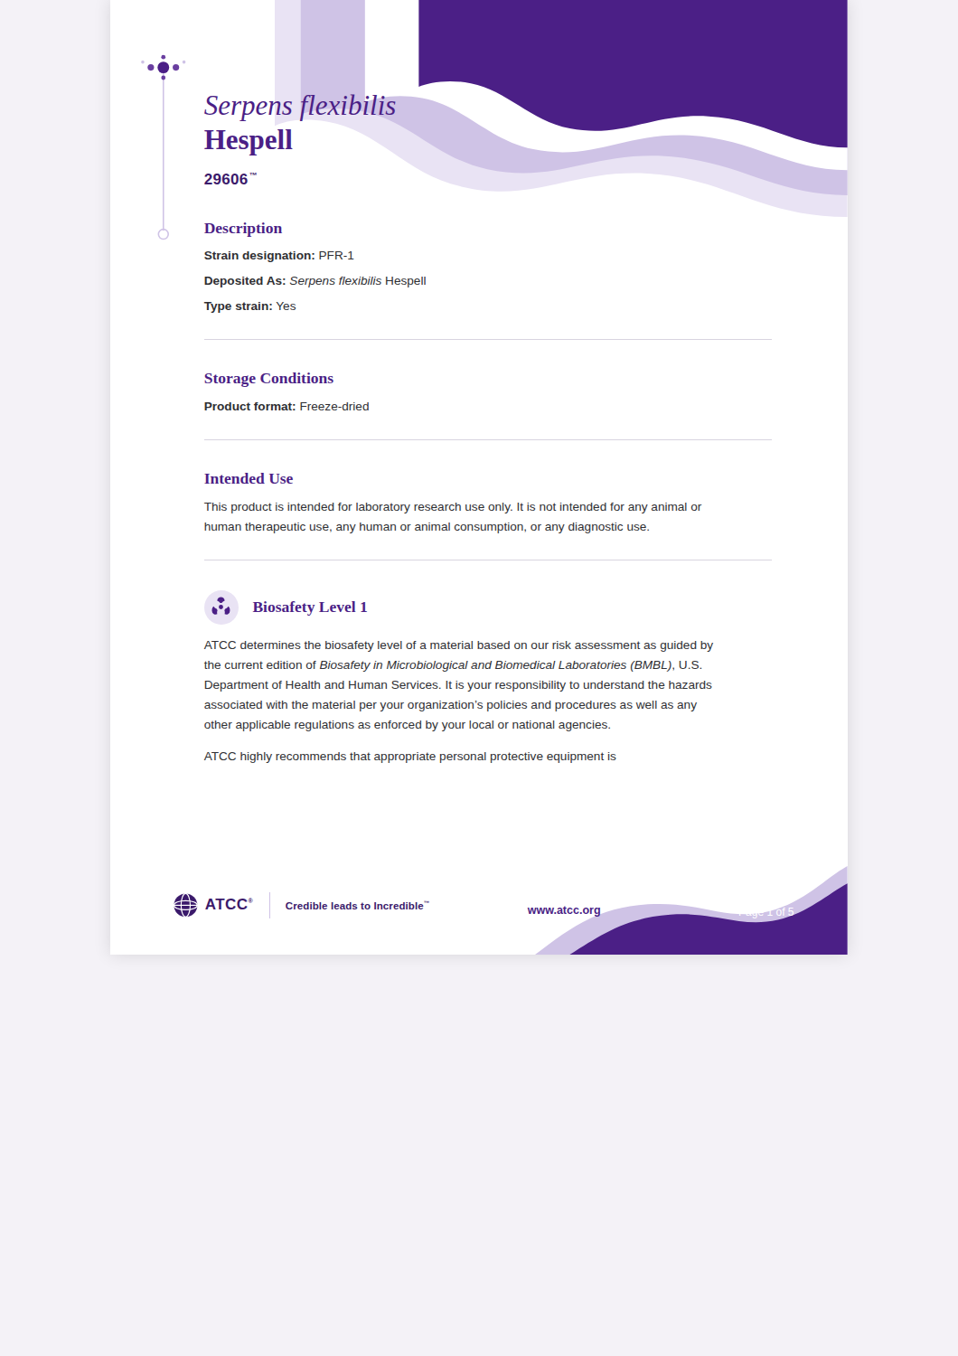Product Sheet
Serpens flexibilis Hespell
29606™
Description
Strain designation: PFR-1
Deposited As: Serpens flexibilis Hespell
Type strain: Yes
Storage Conditions
Product format: Freeze-dried
Intended Use
This product is intended for laboratory research use only. It is not intended for any animal or human therapeutic use, any human or animal consumption, or any diagnostic use.
Biosafety Level 1
ATCC determines the biosafety level of a material based on our risk assessment as guided by the current edition of Biosafety in Microbiological and Biomedical Laboratories (BMBL), U.S. Department of Health and Human Services. It is your responsibility to understand the hazards associated with the material per your organization’s policies and procedures as well as any other applicable regulations as enforced by your local or national agencies.
ATCC highly recommends that appropriate personal protective equipment is
ATCC®
Credible leads to Incredible™
www.atcc.org
Page 1 of 5